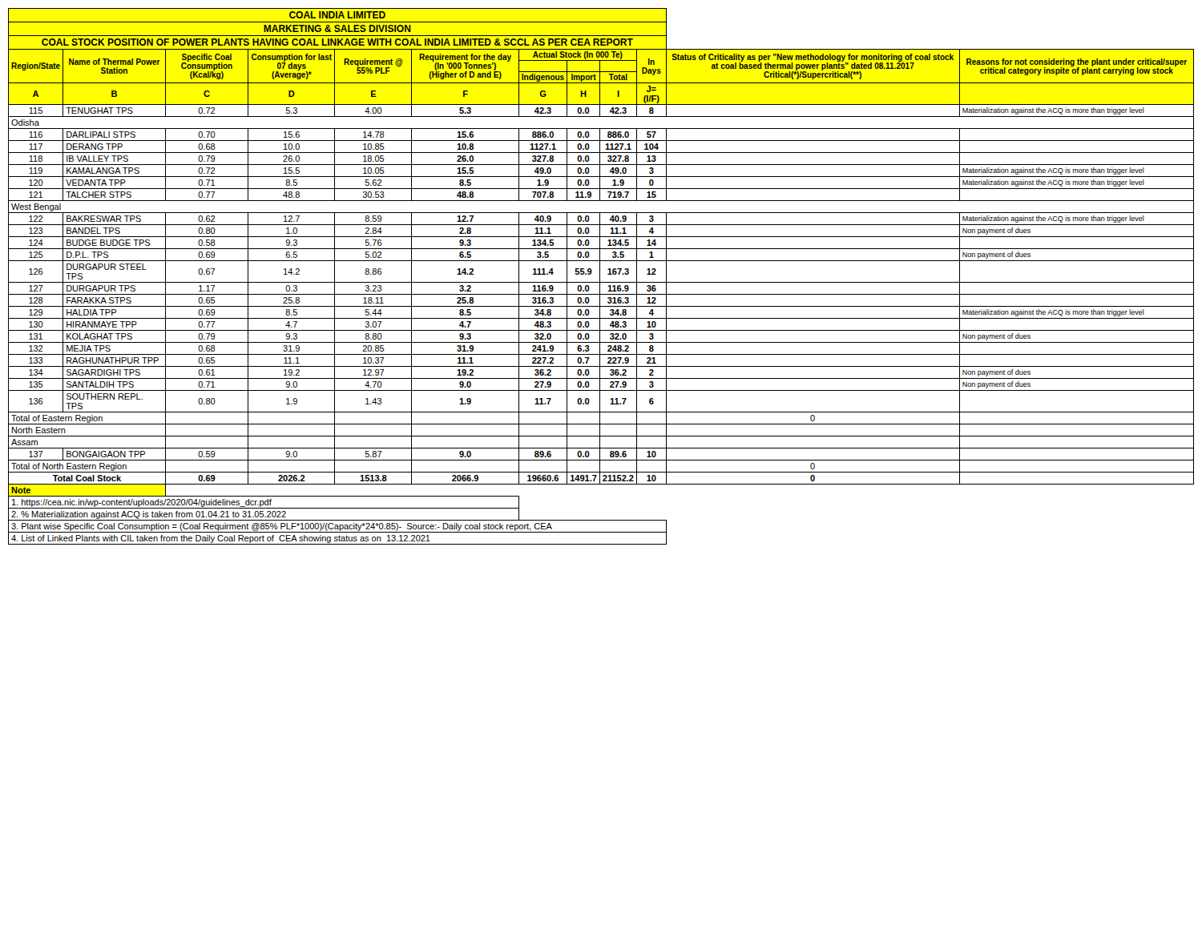| COAL INDIA LIMITED |
| MARKETING & SALES DIVISION |
| COAL STOCK POSITION OF POWER PLANTS HAVING COAL LINKAGE WITH COAL INDIA LIMITED & SCCL AS PER CEA REPORT |
| Region/State | Name of Thermal Power Station | Specific Coal Consumption (Kcal/kg) | Consumption for last 07 days (Average)* | Requirement @ 55% PLF | Requirement for the day (In '000 Tonnes') (Higher of D and E) | Actual Stock (In 000 Te) | In Days | Status of Criticality as per "New methodology for monitoring of coal stock at coal based thermal power plants" dated 08.11.2017 Critical(*)/Supercritical(**) | Reasons for not considering the plant under critical/super critical category inspite of plant carrying low stock |
| Indigenous | Import | Total |
| A | B | C | D | E | F | G | H | I | J=(I/F) | | |
| 115 | TENUGHAT TPS | 0.72 | 5.3 | 4.00 | 5.3 | 42.3 | 0.0 | 42.3 | 8 | | Materialization against the ACQ is more than trigger level |
| Odisha |
| 116 | DARLIPALI STPS | 0.70 | 15.6 | 14.78 | 15.6 | 886.0 | 0.0 | 886.0 | 57 | | |
| 117 | DERANG TPP | 0.68 | 10.0 | 10.85 | 10.8 | 1127.1 | 0.0 | 1127.1 | 104 | | |
| 118 | IB VALLEY TPS | 0.79 | 26.0 | 18.05 | 26.0 | 327.8 | 0.0 | 327.8 | 13 | | |
| 119 | KAMALANGA TPS | 0.72 | 15.5 | 10.05 | 15.5 | 49.0 | 0.0 | 49.0 | 3 | | Materialization against the ACQ is more than trigger level |
| 120 | VEDANTA TPP | 0.71 | 8.5 | 5.62 | 8.5 | 1.9 | 0.0 | 1.9 | 0 | | Materialization against the ACQ is more than trigger level |
| 121 | TALCHER STPS | 0.77 | 48.8 | 30.53 | 48.8 | 707.8 | 11.9 | 719.7 | 15 | | |
| West Bengal |
| 122 | BAKRESWAR TPS | 0.62 | 12.7 | 8.59 | 12.7 | 40.9 | 0.0 | 40.9 | 3 | | Materialization against the ACQ is more than trigger level |
| 123 | BANDEL TPS | 0.80 | 1.0 | 2.84 | 2.8 | 11.1 | 0.0 | 11.1 | 4 | | Non payment of dues |
| 124 | BUDGE BUDGE TPS | 0.58 | 9.3 | 5.76 | 9.3 | 134.5 | 0.0 | 134.5 | 14 | | |
| 125 | D.P.L. TPS | 0.69 | 6.5 | 5.02 | 6.5 | 3.5 | 0.0 | 3.5 | 1 | | Non payment of dues |
| 126 | DURGAPUR STEEL TPS | 0.67 | 14.2 | 8.86 | 14.2 | 111.4 | 55.9 | 167.3 | 12 | | |
| 127 | DURGAPUR TPS | 1.17 | 0.3 | 3.23 | 3.2 | 116.9 | 0.0 | 116.9 | 36 | | |
| 128 | FARAKKA STPS | 0.65 | 25.8 | 18.11 | 25.8 | 316.3 | 0.0 | 316.3 | 12 | | |
| 129 | HALDIA TPP | 0.69 | 8.5 | 5.44 | 8.5 | 34.8 | 0.0 | 34.8 | 4 | | Materialization against the ACQ is more than trigger level |
| 130 | HIRANMAYE TPP | 0.77 | 4.7 | 3.07 | 4.7 | 48.3 | 0.0 | 48.3 | 10 | | |
| 131 | KOLAGHAT TPS | 0.79 | 9.3 | 8.80 | 9.3 | 32.0 | 0.0 | 32.0 | 3 | | Non payment of dues |
| 132 | MEJIA TPS | 0.68 | 31.9 | 20.85 | 31.9 | 241.9 | 6.3 | 248.2 | 8 | | |
| 133 | RAGHUNATHPUR TPP | 0.65 | 11.1 | 10.37 | 11.1 | 227.2 | 0.7 | 227.9 | 21 | | |
| 134 | SAGARDIGHI TPS | 0.61 | 19.2 | 12.97 | 19.2 | 36.2 | 0.0 | 36.2 | 2 | | Non payment of dues |
| 135 | SANTALDIH TPS | 0.71 | 9.0 | 4.70 | 9.0 | 27.9 | 0.0 | 27.9 | 3 | | Non payment of dues |
| 136 | SOUTHERN REPL. TPS | 0.80 | 1.9 | 1.43 | 1.9 | 11.7 | 0.0 | 11.7 | 6 | | |
| Total of Eastern Region | | | | | | | | | 0 | |
| North Eastern | | | | | | | | | | |
| Assam | | | | | | | | | | |
| 137 | BONGAIGAON TPP | 0.59 | 9.0 | 5.87 | 9.0 | 89.6 | 0.0 | 89.6 | 10 | | |
| Total of North Eastern Region | | | | | | | | | 0 | |
| Total Coal Stock | 0.69 | 2026.2 | 1513.8 | 2066.9 | 19660.6 | 1491.7 | 21152.2 | 10 | 0 | |
| Note | |
| 1. https://cea.nic.in/wp-content/uploads/2020/04/guidelines_dcr.pdf | |
| 2. % Materialization against ACQ is taken from 01.04.21 to 31.05.2022 | |
| 3. Plant wise Specific Coal Consumption = (Coal Requirment @85% PLF*1000)/(Capacity*24*0.85)- Source:- Daily coal stock report, CEA | |
| 4. List of Linked Plants with CIL taken from the Daily Coal Report of CEA showing status as on 13.12.2021 | |